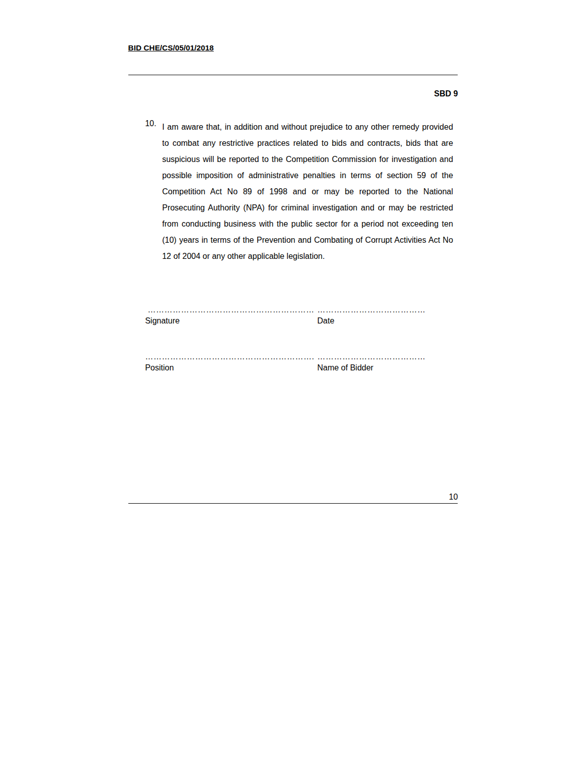BID CHE/CS/05/01/2018
SBD 9
10.
I am aware that, in addition and without prejudice to any other remedy provided to combat any restrictive practices related to bids and contracts, bids that are suspicious will be reported to the Competition Commission for investigation and possible imposition of administrative penalties in terms of section 59 of the Competition Act No 89 of 1998 and or may be reported to the National Prosecuting Authority (NPA) for criminal investigation and or may be restricted from conducting business with the public sector for a period not exceeding ten (10) years in terms of the Prevention and Combating of Corrupt Activities Act No 12 of 2004 or any other applicable legislation.
…………………………………………………… Signature
………………………………… Date
……………………………………………………. Position
………………………………… Name of Bidder
10